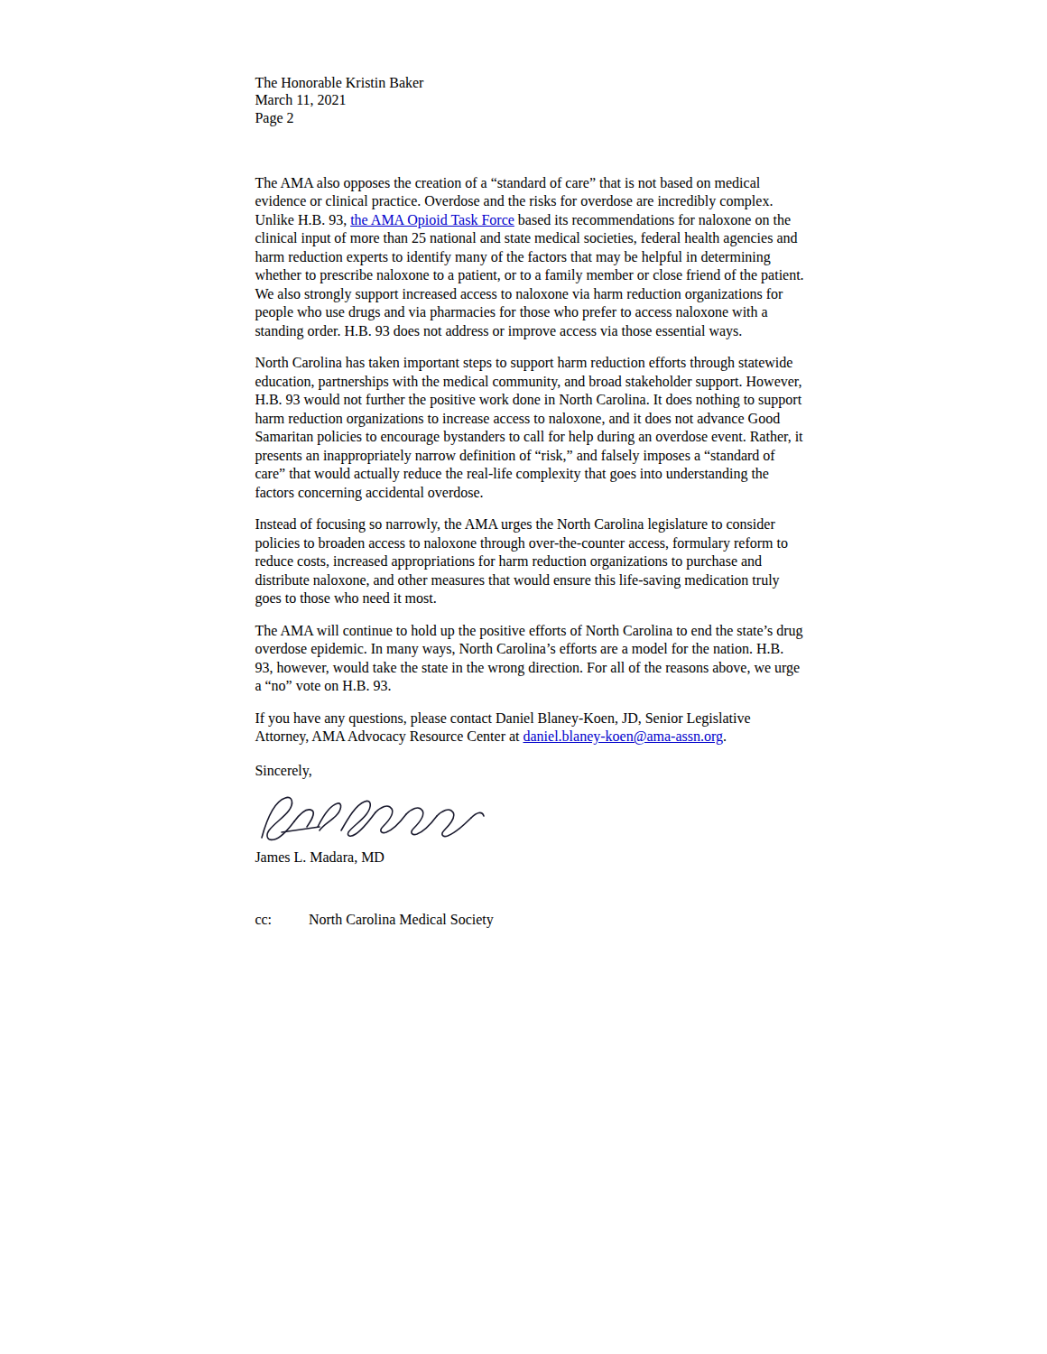The Honorable Kristin Baker
March 11, 2021
Page 2
The AMA also opposes the creation of a “standard of care” that is not based on medical evidence or clinical practice. Overdose and the risks for overdose are incredibly complex. Unlike H.B. 93, the AMA Opioid Task Force based its recommendations for naloxone on the clinical input of more than 25 national and state medical societies, federal health agencies and harm reduction experts to identify many of the factors that may be helpful in determining whether to prescribe naloxone to a patient, or to a family member or close friend of the patient. We also strongly support increased access to naloxone via harm reduction organizations for people who use drugs and via pharmacies for those who prefer to access naloxone with a standing order. H.B. 93 does not address or improve access via those essential ways.
North Carolina has taken important steps to support harm reduction efforts through statewide education, partnerships with the medical community, and broad stakeholder support. However, H.B. 93 would not further the positive work done in North Carolina. It does nothing to support harm reduction organizations to increase access to naloxone, and it does not advance Good Samaritan policies to encourage bystanders to call for help during an overdose event. Rather, it presents an inappropriately narrow definition of “risk,” and falsely imposes a “standard of care” that would actually reduce the real-life complexity that goes into understanding the factors concerning accidental overdose.
Instead of focusing so narrowly, the AMA urges the North Carolina legislature to consider policies to broaden access to naloxone through over-the-counter access, formulary reform to reduce costs, increased appropriations for harm reduction organizations to purchase and distribute naloxone, and other measures that would ensure this life-saving medication truly goes to those who need it most.
The AMA will continue to hold up the positive efforts of North Carolina to end the state’s drug overdose epidemic. In many ways, North Carolina’s efforts are a model for the nation. H.B. 93, however, would take the state in the wrong direction. For all of the reasons above, we urge a “no” vote on H.B. 93.
If you have any questions, please contact Daniel Blaney-Koen, JD, Senior Legislative Attorney, AMA Advocacy Resource Center at daniel.blaney-koen@ama-assn.org.
Sincerely,
James L. Madara, MD
cc: North Carolina Medical Society